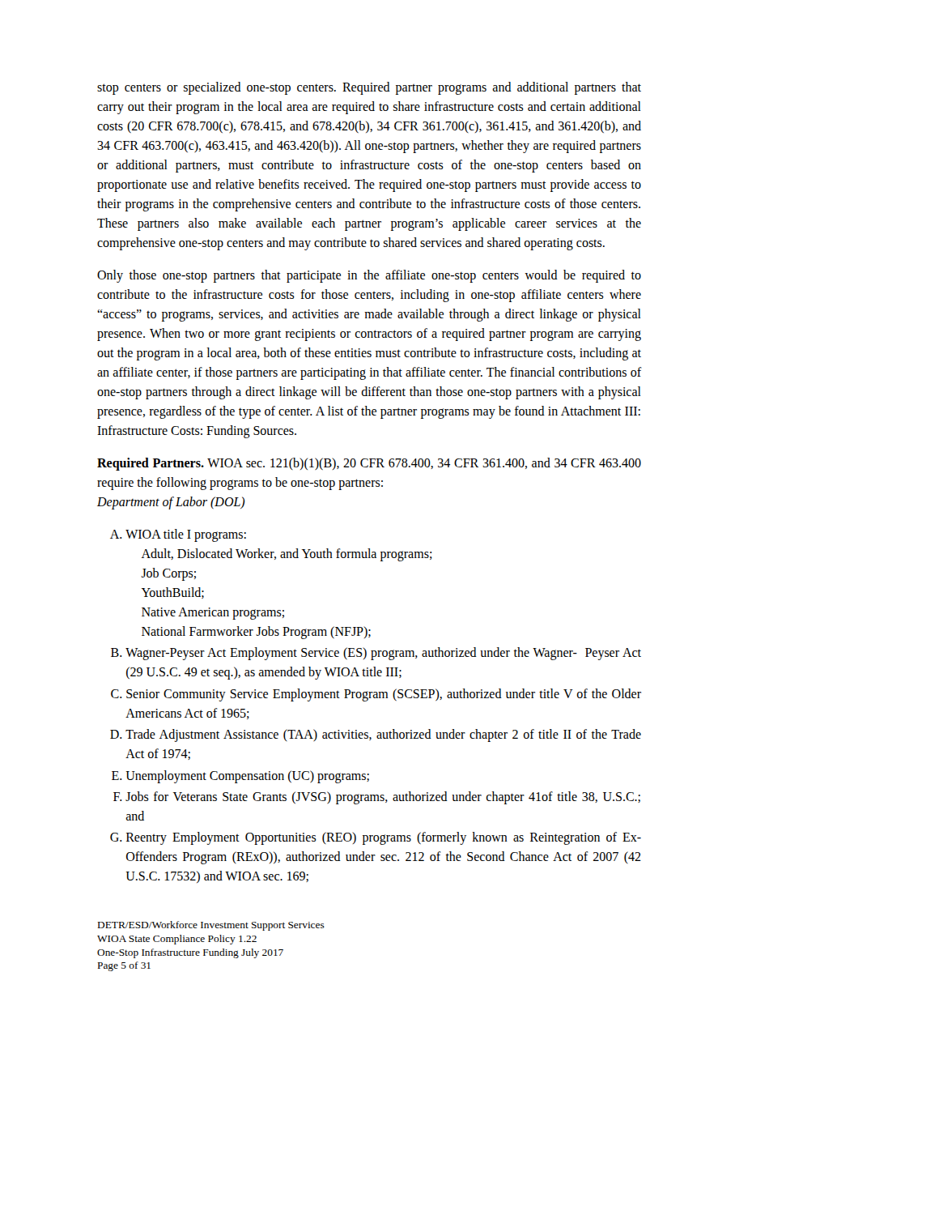stop centers or specialized one-stop centers. Required partner programs and additional partners that carry out their program in the local area are required to share infrastructure costs and certain additional costs (20 CFR 678.700(c), 678.415, and 678.420(b), 34 CFR 361.700(c), 361.415, and 361.420(b), and 34 CFR 463.700(c), 463.415, and 463.420(b)). All one-stop partners, whether they are required partners or additional partners, must contribute to infrastructure costs of the one-stop centers based on proportionate use and relative benefits received. The required one-stop partners must provide access to their programs in the comprehensive centers and contribute to the infrastructure costs of those centers. These partners also make available each partner program’s applicable career services at the comprehensive one-stop centers and may contribute to shared services and shared operating costs.
Only those one-stop partners that participate in the affiliate one-stop centers would be required to contribute to the infrastructure costs for those centers, including in one-stop affiliate centers where “access” to programs, services, and activities are made available through a direct linkage or physical presence. When two or more grant recipients or contractors of a required partner program are carrying out the program in a local area, both of these entities must contribute to infrastructure costs, including at an affiliate center, if those partners are participating in that affiliate center. The financial contributions of one-stop partners through a direct linkage will be different than those one-stop partners with a physical presence, regardless of the type of center. A list of the partner programs may be found in Attachment III: Infrastructure Costs: Funding Sources.
Required Partners. WIOA sec. 121(b)(1)(B), 20 CFR 678.400, 34 CFR 361.400, and 34 CFR 463.400 require the following programs to be one-stop partners:
Department of Labor (DOL)
WIOA title I programs:
Adult, Dislocated Worker, and Youth formula programs;
Job Corps;
YouthBuild;
Native American programs;
National Farmworker Jobs Program (NFJP);
Wagner-Peyser Act Employment Service (ES) program, authorized under the Wagner- Peyser Act (29 U.S.C. 49 et seq.), as amended by WIOA title III;
Senior Community Service Employment Program (SCSEP), authorized under title V of the Older Americans Act of 1965;
Trade Adjustment Assistance (TAA) activities, authorized under chapter 2 of title II of the Trade Act of 1974;
Unemployment Compensation (UC) programs;
Jobs for Veterans State Grants (JVSG) programs, authorized under chapter 41of title 38, U.S.C.; and
Reentry Employment Opportunities (REO) programs (formerly known as Reintegration of Ex-Offenders Program (RExO)), authorized under sec. 212 of the Second Chance Act of 2007 (42 U.S.C. 17532) and WIOA sec. 169;
DETR/ESD/Workforce Investment Support Services
WIOA State Compliance Policy 1.22
One-Stop Infrastructure Funding July 2017
Page 5 of 31